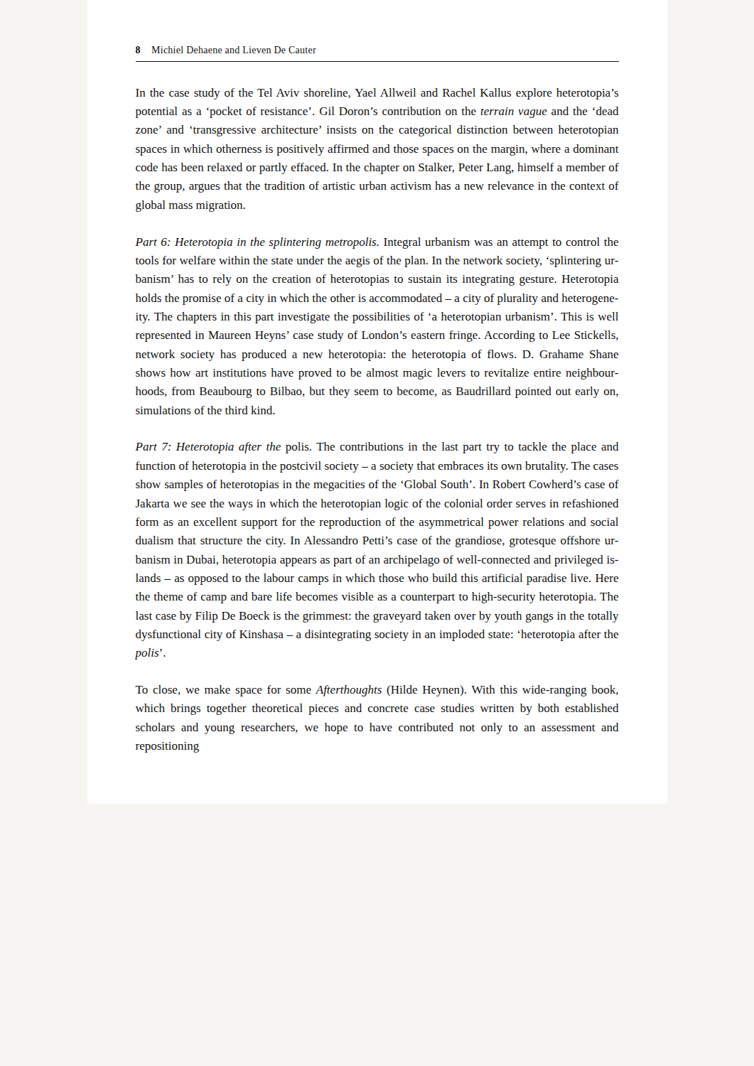8 Michiel Dehaene and Lieven De Cauter
In the case study of the Tel Aviv shoreline, Yael Allweil and Rachel Kallus explore heterotopia’s potential as a ‘pocket of resistance’. Gil Doron’s contribution on the terrain vague and the ‘dead zone’ and ‘transgressive architecture’ insists on the categorical distinction between heterotopian spaces in which otherness is positively affirmed and those spaces on the margin, where a dominant code has been relaxed or partly effaced. In the chapter on Stalker, Peter Lang, himself a member of the group, argues that the tradition of artistic urban activism has a new relevance in the context of global mass migration.
Part 6: Heterotopia in the splintering metropolis. Integral urbanism was an attempt to control the tools for welfare within the state under the aegis of the plan. In the network society, ‘splintering urbanism’ has to rely on the creation of heterotopias to sustain its integrating gesture. Heterotopia holds the promise of a city in which the other is accommodated – a city of plurality and heterogeneity. The chapters in this part investigate the possibilities of ‘a heterotopian urbanism’. This is well represented in Maureen Heyns’ case study of London’s eastern fringe. According to Lee Stickells, network society has produced a new heterotopia: the heterotopia of flows. D. Grahame Shane shows how art institutions have proved to be almost magic levers to revitalize entire neighbourhoods, from Beaubourg to Bilbao, but they seem to become, as Baudrillard pointed out early on, simulations of the third kind.
Part 7: Heterotopia after the polis. The contributions in the last part try to tackle the place and function of heterotopia in the postcivil society – a society that embraces its own brutality. The cases show samples of heterotopias in the megacities of the ‘Global South’. In Robert Cowherd’s case of Jakarta we see the ways in which the heterotopian logic of the colonial order serves in refashioned form as an excellent support for the reproduction of the asymmetrical power relations and social dualism that structure the city. In Alessandro Petti’s case of the grandiose, grotesque offshore urbanism in Dubai, heterotopia appears as part of an archipelago of well-connected and privileged islands – as opposed to the labour camps in which those who build this artificial paradise live. Here the theme of camp and bare life becomes visible as a counterpart to high-security heterotopia. The last case by Filip De Boeck is the grimmest: the graveyard taken over by youth gangs in the totally dysfunctional city of Kinshasa – a disintegrating society in an imploded state: ‘heterotopia after the polis’.
To close, we make space for some Afterthoughts (Hilde Heynen). With this wide-ranging book, which brings together theoretical pieces and concrete case studies written by both established scholars and young researchers, we hope to have contributed not only to an assessment and repositioning